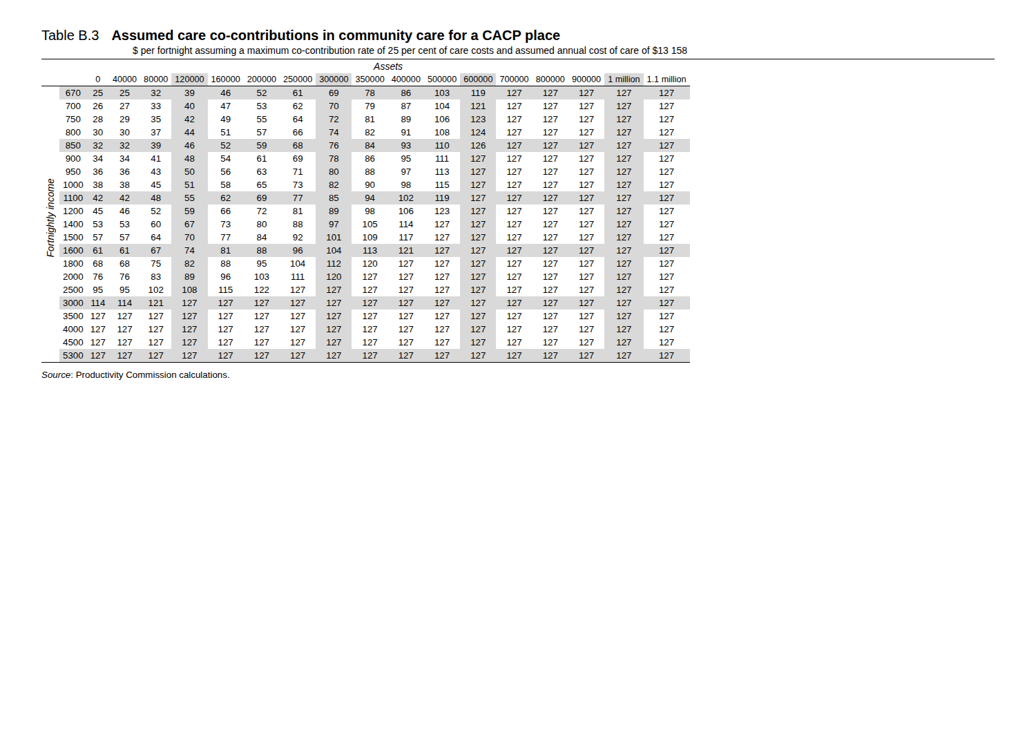Table B.3 Assumed care co-contributions in community care for a CACP place
$ per fortnight assuming a maximum co-contribution rate of 25 per cent of care costs and assumed annual cost of care of $13 158
| | | Assets |
| | | 0 | 40000 | 80000 | 120000 | 160000 | 200000 | 250000 | 300000 | 350000 | 400000 | 500000 | 600000 | 700000 | 800000 | 900000 | 1 million | 1.1 million |
| Fortnightly income | 670 | 25 | 25 | 32 | 39 | 46 | 52 | 61 | 69 | 78 | 86 | 103 | 119 | 127 | 127 | 127 | 127 | 127 |
| 700 | 26 | 27 | 33 | 40 | 47 | 53 | 62 | 70 | 79 | 87 | 104 | 121 | 127 | 127 | 127 | 127 | 127 |
| 750 | 28 | 29 | 35 | 42 | 49 | 55 | 64 | 72 | 81 | 89 | 106 | 123 | 127 | 127 | 127 | 127 | 127 |
| 800 | 30 | 30 | 37 | 44 | 51 | 57 | 66 | 74 | 82 | 91 | 108 | 124 | 127 | 127 | 127 | 127 | 127 |
| 850 | 32 | 32 | 39 | 46 | 52 | 59 | 68 | 76 | 84 | 93 | 110 | 126 | 127 | 127 | 127 | 127 | 127 |
| 900 | 34 | 34 | 41 | 48 | 54 | 61 | 69 | 78 | 86 | 95 | 111 | 127 | 127 | 127 | 127 | 127 | 127 |
| 950 | 36 | 36 | 43 | 50 | 56 | 63 | 71 | 80 | 88 | 97 | 113 | 127 | 127 | 127 | 127 | 127 | 127 |
| 1000 | 38 | 38 | 45 | 51 | 58 | 65 | 73 | 82 | 90 | 98 | 115 | 127 | 127 | 127 | 127 | 127 | 127 |
| 1100 | 42 | 42 | 48 | 55 | 62 | 69 | 77 | 85 | 94 | 102 | 119 | 127 | 127 | 127 | 127 | 127 | 127 |
| 1200 | 45 | 46 | 52 | 59 | 66 | 72 | 81 | 89 | 98 | 106 | 123 | 127 | 127 | 127 | 127 | 127 | 127 |
| 1400 | 53 | 53 | 60 | 67 | 73 | 80 | 88 | 97 | 105 | 114 | 127 | 127 | 127 | 127 | 127 | 127 | 127 |
| 1500 | 57 | 57 | 64 | 70 | 77 | 84 | 92 | 101 | 109 | 117 | 127 | 127 | 127 | 127 | 127 | 127 | 127 |
| 1600 | 61 | 61 | 67 | 74 | 81 | 88 | 96 | 104 | 113 | 121 | 127 | 127 | 127 | 127 | 127 | 127 | 127 |
| 1800 | 68 | 68 | 75 | 82 | 88 | 95 | 104 | 112 | 120 | 127 | 127 | 127 | 127 | 127 | 127 | 127 | 127 |
| 2000 | 76 | 76 | 83 | 89 | 96 | 103 | 111 | 120 | 127 | 127 | 127 | 127 | 127 | 127 | 127 | 127 | 127 |
| 2500 | 95 | 95 | 102 | 108 | 115 | 122 | 127 | 127 | 127 | 127 | 127 | 127 | 127 | 127 | 127 | 127 | 127 |
| 3000 | 114 | 114 | 121 | 127 | 127 | 127 | 127 | 127 | 127 | 127 | 127 | 127 | 127 | 127 | 127 | 127 | 127 |
| 3500 | 127 | 127 | 127 | 127 | 127 | 127 | 127 | 127 | 127 | 127 | 127 | 127 | 127 | 127 | 127 | 127 | 127 |
| 4000 | 127 | 127 | 127 | 127 | 127 | 127 | 127 | 127 | 127 | 127 | 127 | 127 | 127 | 127 | 127 | 127 | 127 |
| 4500 | 127 | 127 | 127 | 127 | 127 | 127 | 127 | 127 | 127 | 127 | 127 | 127 | 127 | 127 | 127 | 127 | 127 |
| | 5300 | 127 | 127 | 127 | 127 | 127 | 127 | 127 | 127 | 127 | 127 | 127 | 127 | 127 | 127 | 127 | 127 | 127 |
Source: Productivity Commission calculations.